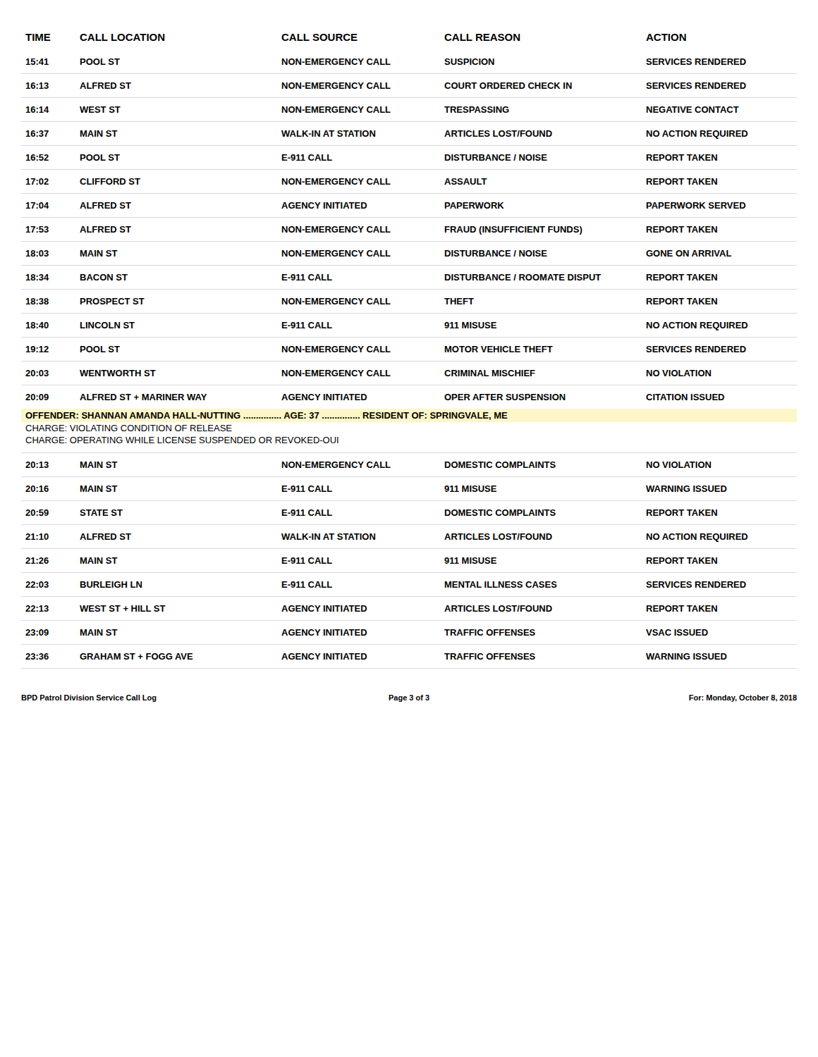| TIME | CALL LOCATION | CALL SOURCE | CALL REASON | ACTION |
| --- | --- | --- | --- | --- |
| 15:41 | POOL ST | NON-EMERGENCY CALL | SUSPICION | SERVICES RENDERED |
| 16:13 | ALFRED ST | NON-EMERGENCY CALL | COURT ORDERED CHECK IN | SERVICES RENDERED |
| 16:14 | WEST ST | NON-EMERGENCY CALL | TRESPASSING | NEGATIVE CONTACT |
| 16:37 | MAIN ST | WALK-IN AT STATION | ARTICLES LOST/FOUND | NO ACTION REQUIRED |
| 16:52 | POOL ST | E-911 CALL | DISTURBANCE / NOISE | REPORT TAKEN |
| 17:02 | CLIFFORD ST | NON-EMERGENCY CALL | ASSAULT | REPORT TAKEN |
| 17:04 | ALFRED ST | AGENCY INITIATED | PAPERWORK | PAPERWORK SERVED |
| 17:53 | ALFRED ST | NON-EMERGENCY CALL | FRAUD (INSUFFICIENT FUNDS) | REPORT TAKEN |
| 18:03 | MAIN ST | NON-EMERGENCY CALL | DISTURBANCE / NOISE | GONE ON ARRIVAL |
| 18:34 | BACON ST | E-911 CALL | DISTURBANCE / ROOMATE DISPUT | REPORT TAKEN |
| 18:38 | PROSPECT ST | NON-EMERGENCY CALL | THEFT | REPORT TAKEN |
| 18:40 | LINCOLN ST | E-911 CALL | 911 MISUSE | NO ACTION REQUIRED |
| 19:12 | POOL ST | NON-EMERGENCY CALL | MOTOR VEHICLE THEFT | SERVICES RENDERED |
| 20:03 | WENTWORTH ST | NON-EMERGENCY CALL | CRIMINAL MISCHIEF | NO VIOLATION |
| 20:09 | ALFRED ST + MARINER WAY | AGENCY INITIATED | OPER AFTER SUSPENSION | CITATION ISSUED |
| OFFENDER: SHANNAN AMANDA HALL-NUTTING ............... AGE: 37 ............... RESIDENT OF: SPRINGVALE, ME |
| CHARGE: VIOLATING CONDITION OF RELEASE |
| CHARGE: OPERATING WHILE LICENSE SUSPENDED OR REVOKED-OUI |
| 20:13 | MAIN ST | NON-EMERGENCY CALL | DOMESTIC COMPLAINTS | NO VIOLATION |
| 20:16 | MAIN ST | E-911 CALL | 911 MISUSE | WARNING ISSUED |
| 20:59 | STATE ST | E-911 CALL | DOMESTIC COMPLAINTS | REPORT TAKEN |
| 21:10 | ALFRED ST | WALK-IN AT STATION | ARTICLES LOST/FOUND | NO ACTION REQUIRED |
| 21:26 | MAIN ST | E-911 CALL | 911 MISUSE | REPORT TAKEN |
| 22:03 | BURLEIGH LN | E-911 CALL | MENTAL ILLNESS CASES | SERVICES RENDERED |
| 22:13 | WEST ST + HILL ST | AGENCY INITIATED | ARTICLES LOST/FOUND | REPORT TAKEN |
| 23:09 | MAIN ST | AGENCY INITIATED | TRAFFIC OFFENSES | VSAC ISSUED |
| 23:36 | GRAHAM ST + FOGG AVE | AGENCY INITIATED | TRAFFIC OFFENSES | WARNING ISSUED |
BPD Patrol Division Service Call Log
Page 3 of 3
For: Monday, October 8, 2018